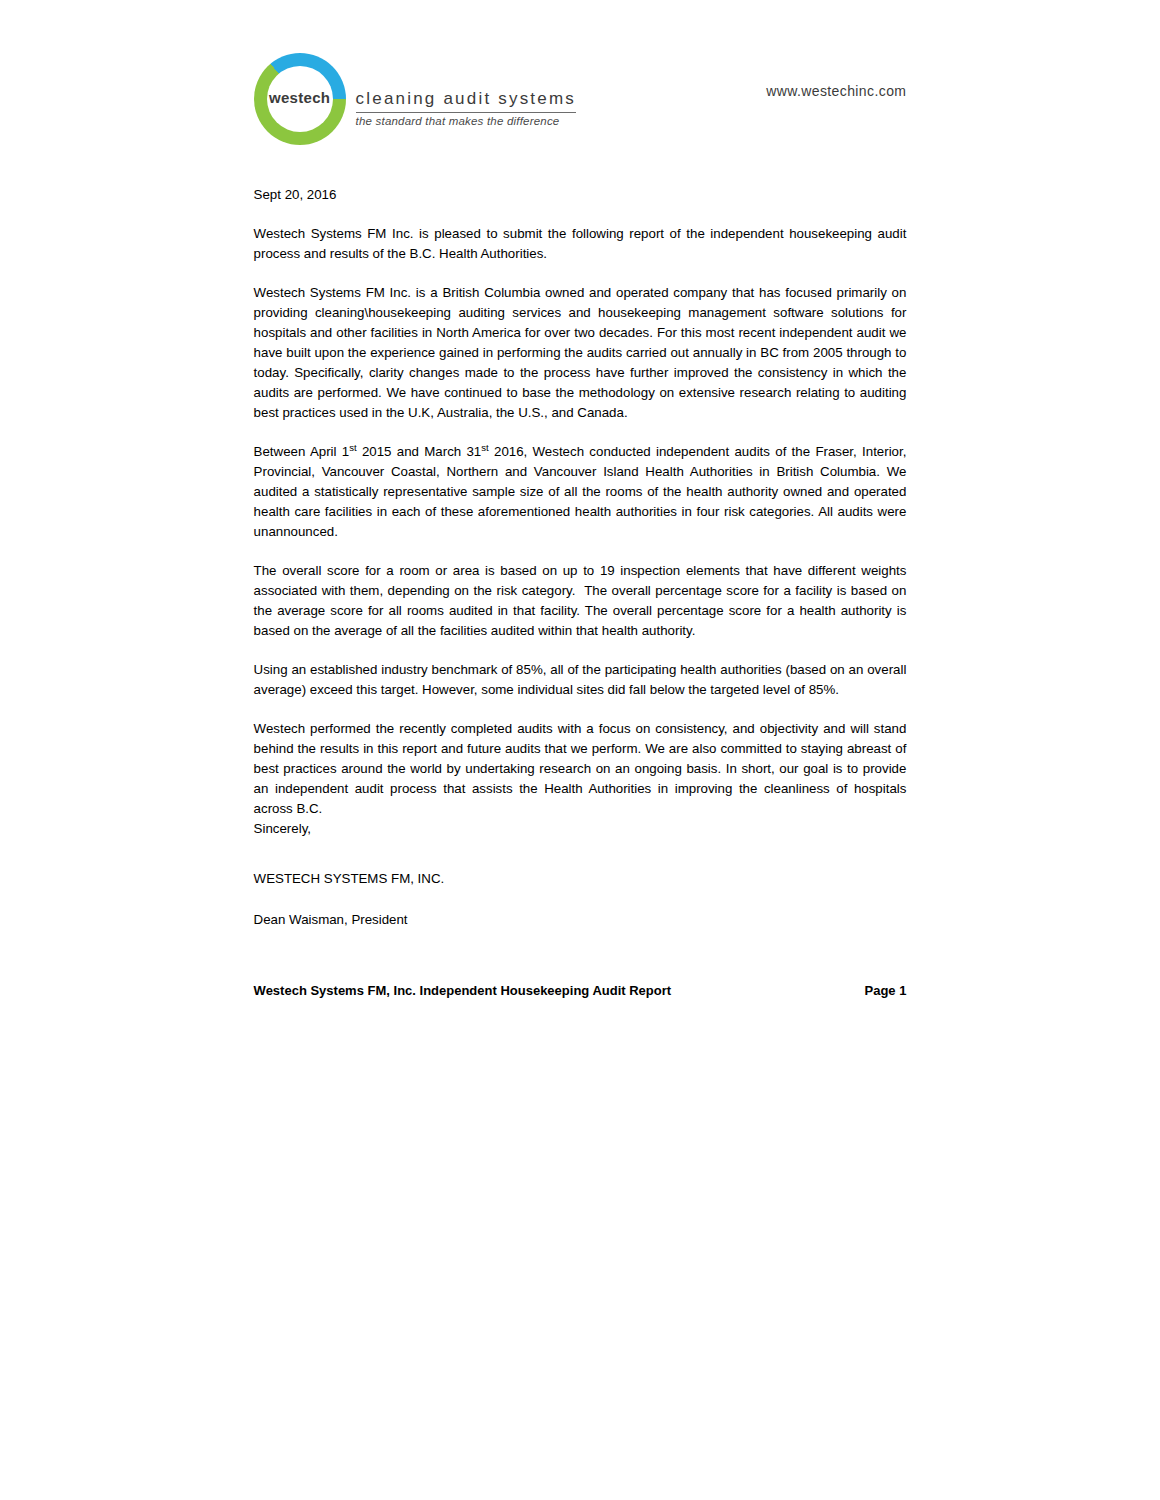westech
cleaning audit systems
the standard that makes the difference
www.westechinc.com
Sept 20, 2016
Westech Systems FM Inc. is pleased to submit the following report of the independent housekeeping audit process and results of the B.C. Health Authorities.
Westech Systems FM Inc. is a British Columbia owned and operated company that has focused primarily on providing cleaning\housekeeping auditing services and housekeeping management software solutions for hospitals and other facilities in North America for over two decades. For this most recent independent audit we have built upon the experience gained in performing the audits carried out annually in BC from 2005 through to today. Specifically, clarity changes made to the process have further improved the consistency in which the audits are performed. We have continued to base the methodology on extensive research relating to auditing best practices used in the U.K, Australia, the U.S., and Canada.
Between April 1st 2015 and March 31st 2016, Westech conducted independent audits of the Fraser, Interior, Provincial, Vancouver Coastal, Northern and Vancouver Island Health Authorities in British Columbia. We audited a statistically representative sample size of all the rooms of the health authority owned and operated health care facilities in each of these aforementioned health authorities in four risk categories. All audits were unannounced.
The overall score for a room or area is based on up to 19 inspection elements that have different weights associated with them, depending on the risk category. The overall percentage score for a facility is based on the average score for all rooms audited in that facility. The overall percentage score for a health authority is based on the average of all the facilities audited within that health authority.
Using an established industry benchmark of 85%, all of the participating health authorities (based on an overall average) exceed this target. However, some individual sites did fall below the targeted level of 85%.
Westech performed the recently completed audits with a focus on consistency, and objectivity and will stand behind the results in this report and future audits that we perform. We are also committed to staying abreast of best practices around the world by undertaking research on an ongoing basis. In short, our goal is to provide an independent audit process that assists the Health Authorities in improving the cleanliness of hospitals across B.C.
Sincerely,
WESTECH SYSTEMS FM, INC.
Dean Waisman, President
Westech Systems FM, Inc. Independent Housekeeping Audit Report Page 1